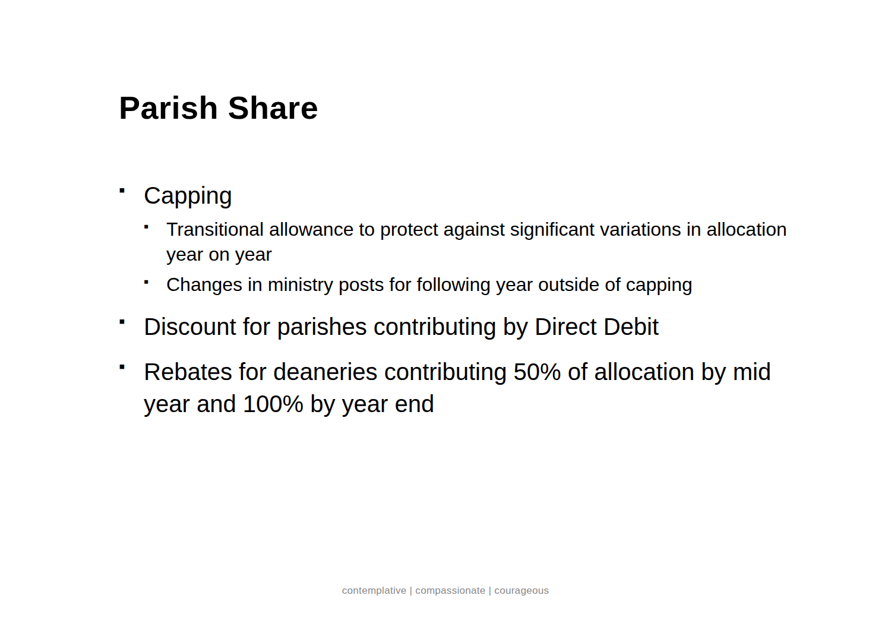Parish Share
Capping
Transitional allowance to protect against significant variations in allocation year on year
Changes in ministry posts for following year outside of capping
Discount for parishes contributing by Direct Debit
Rebates for deaneries contributing 50% of allocation by mid year and 100% by year end
contemplative | compassionate | courageous